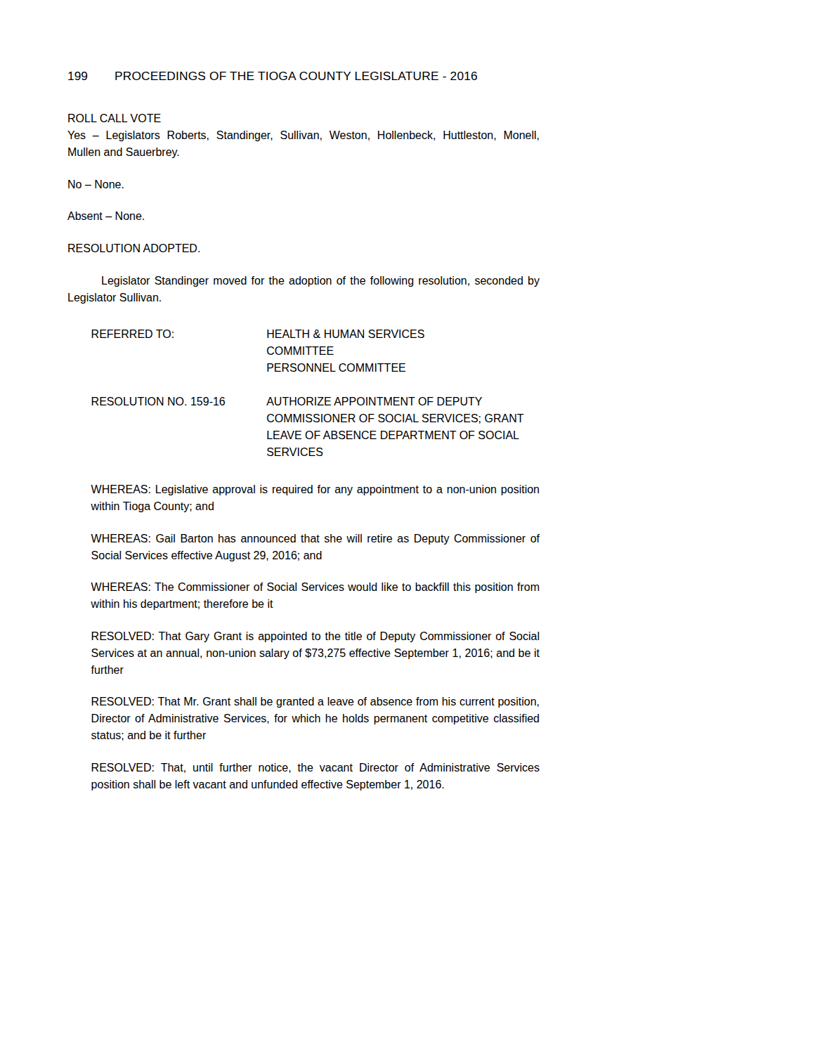199 PROCEEDINGS OF THE TIOGA COUNTY LEGISLATURE - 2016
ROLL CALL VOTE
Yes – Legislators Roberts, Standinger, Sullivan, Weston, Hollenbeck, Huttleston, Monell, Mullen and Sauerbrey.
No – None.
Absent – None.
RESOLUTION ADOPTED.
Legislator Standinger moved for the adoption of the following resolution, seconded by Legislator Sullivan.
| REFERRED TO: | HEALTH & HUMAN SERVICES COMMITTEE PERSONNEL COMMITTEE |
| RESOLUTION NO. 159-16 | AUTHORIZE APPOINTMENT OF DEPUTY COMMISSIONER OF SOCIAL SERVICES; GRANT LEAVE OF ABSENCE DEPARTMENT OF SOCIAL SERVICES |
WHEREAS: Legislative approval is required for any appointment to a non-union position within Tioga County; and
WHEREAS: Gail Barton has announced that she will retire as Deputy Commissioner of Social Services effective August 29, 2016; and
WHEREAS: The Commissioner of Social Services would like to backfill this position from within his department; therefore be it
RESOLVED: That Gary Grant is appointed to the title of Deputy Commissioner of Social Services at an annual, non-union salary of $73,275 effective September 1, 2016; and be it further
RESOLVED: That Mr. Grant shall be granted a leave of absence from his current position, Director of Administrative Services, for which he holds permanent competitive classified status; and be it further
RESOLVED: That, until further notice, the vacant Director of Administrative Services position shall be left vacant and unfunded effective September 1, 2016.